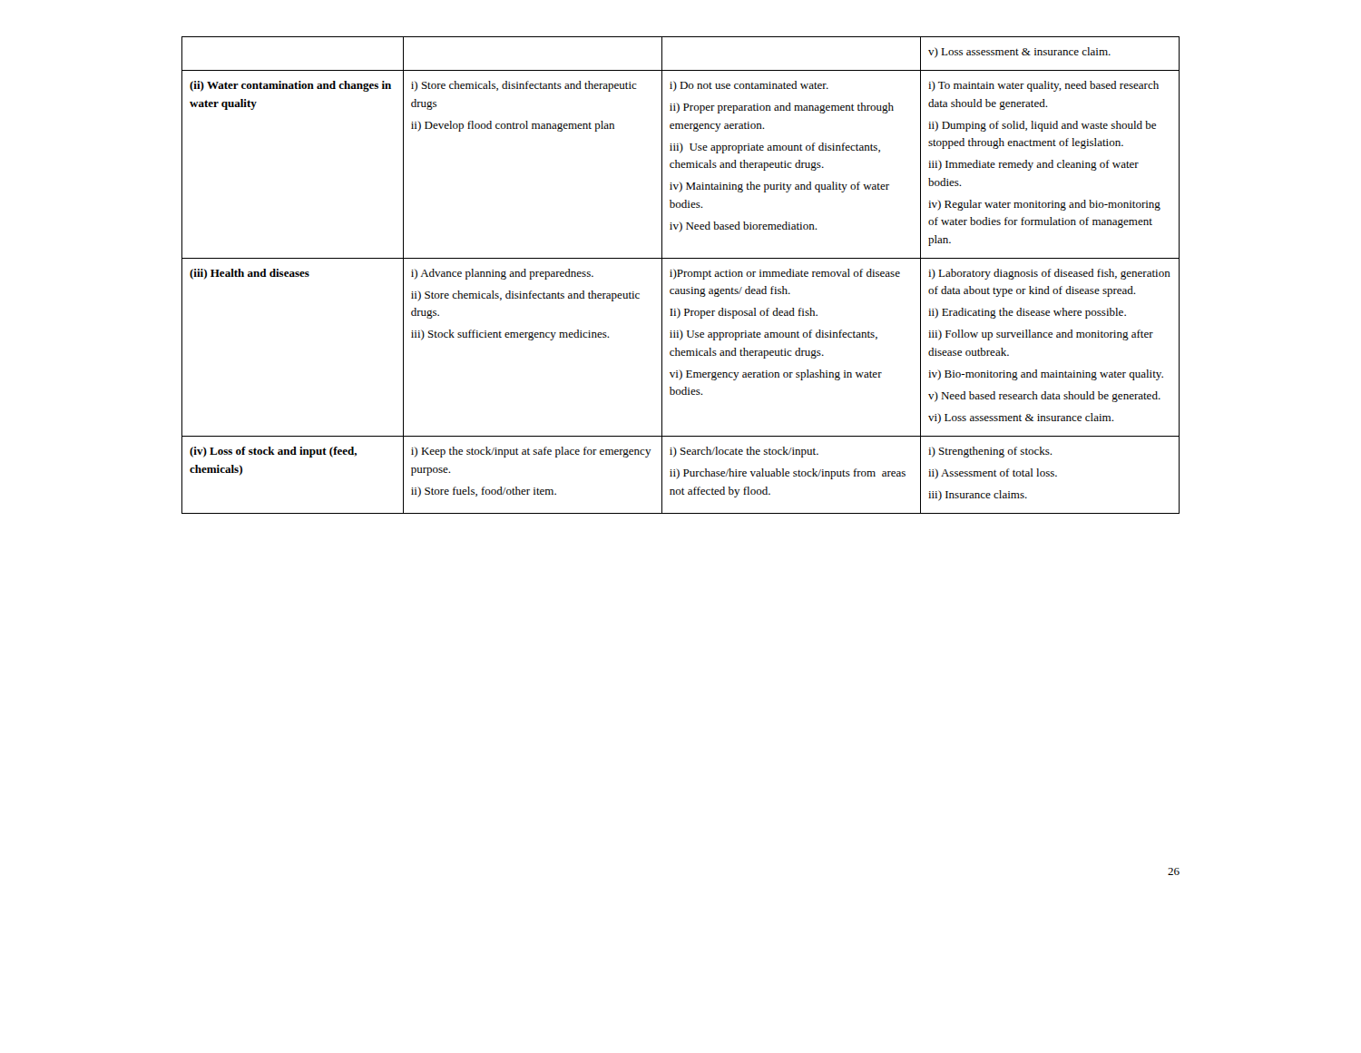| | | | v) Loss assessment & insurance claim. |
| (ii) Water contamination and changes in water quality | i) Store chemicals, disinfectants and therapeutic drugs ii) Develop flood control management plan | i) Do not use contaminated water. ii) Proper preparation and management through emergency aeration. iii) Use appropriate amount of disinfectants, chemicals and therapeutic drugs. iv) Maintaining the purity and quality of water bodies. iv) Need based bioremediation. | i) To maintain water quality, need based research data should be generated. ii) Dumping of solid, liquid and waste should be stopped through enactment of legislation. iii) Immediate remedy and cleaning of water bodies. iv) Regular water monitoring and bio-monitoring of water bodies for formulation of management plan. |
| (iii) Health and diseases | i) Advance planning and preparedness. ii) Store chemicals, disinfectants and therapeutic drugs. iii) Stock sufficient emergency medicines. | i)Prompt action or immediate removal of disease causing agents/ dead fish. Ii) Proper disposal of dead fish. iii) Use appropriate amount of disinfectants, chemicals and therapeutic drugs. vi) Emergency aeration or splashing in water bodies. | i) Laboratory diagnosis of diseased fish, generation of data about type or kind of disease spread. ii) Eradicating the disease where possible. iii) Follow up surveillance and monitoring after disease outbreak. iv) Bio-monitoring and maintaining water quality. v) Need based research data should be generated. vi) Loss assessment & insurance claim. |
| (iv) Loss of stock and input (feed, chemicals) | i) Keep the stock/input at safe place for emergency purpose. ii) Store fuels, food/other item. | i) Search/locate the stock/input. ii) Purchase/hire valuable stock/inputs from areas not affected by flood. | i) Strengthening of stocks. ii) Assessment of total loss. iii) Insurance claims. |
26